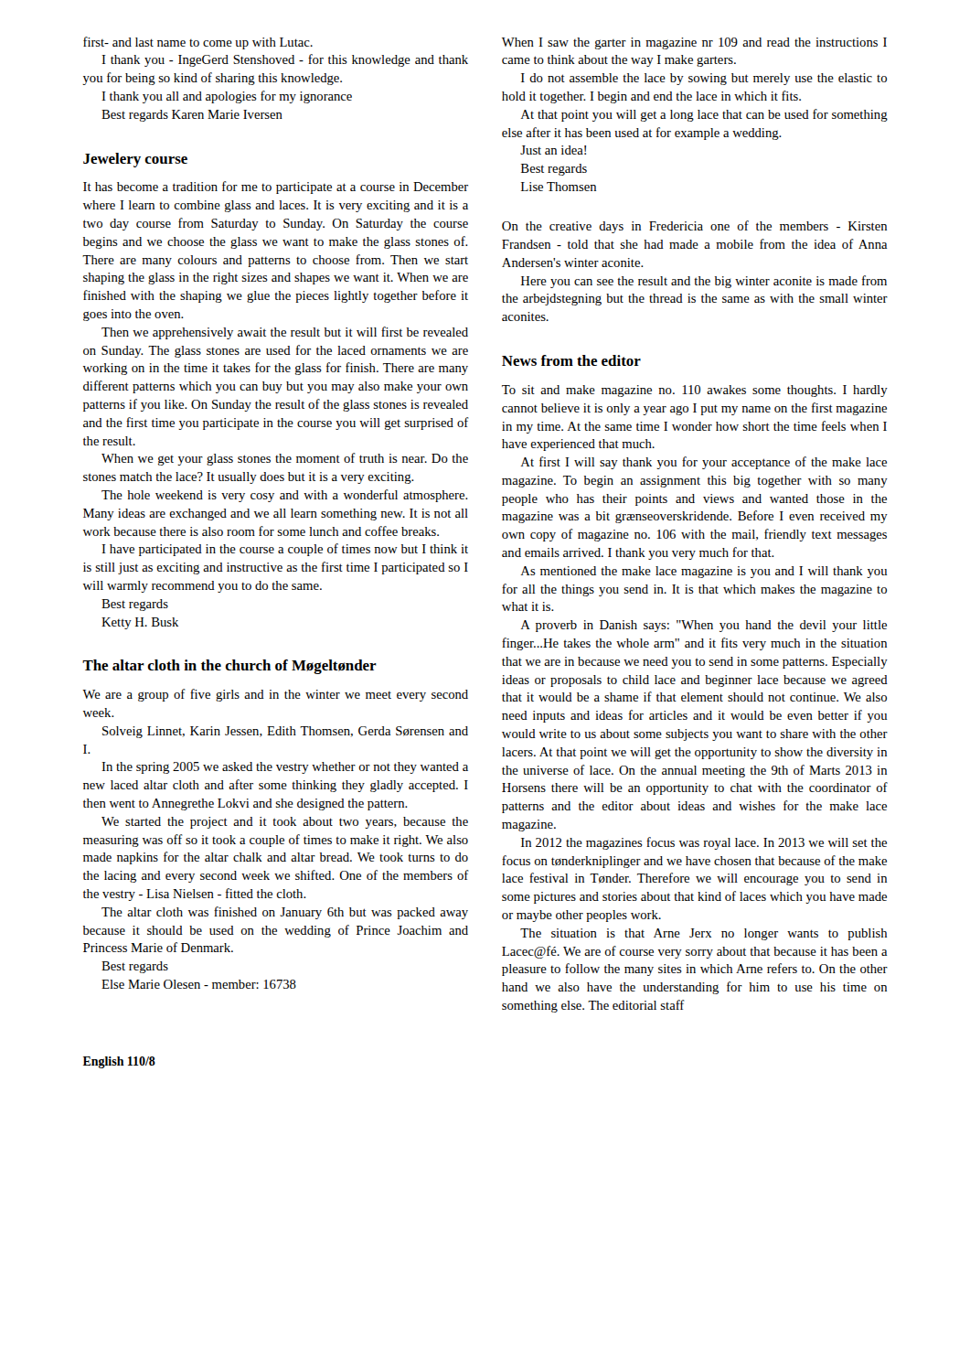first- and last name to come up with Lutac.
I thank you - IngeGerd Stenshoved - for this knowledge and thank you for being so kind of sharing this knowledge.
I thank you all and apologies for my ignorance
Best regards Karen Marie Iversen
Jewelery course
It has become a tradition for me to participate at a course in December where I learn to combine glass and laces. It is very exciting and it is a two day course from Saturday to Sunday. On Saturday the course begins and we choose the glass we want to make the glass stones of. There are many colours and patterns to choose from. Then we start shaping the glass in the right sizes and shapes we want it. When we are finished with the shaping we glue the pieces lightly together before it goes into the oven.
Then we apprehensively await the result but it will first be revealed on Sunday. The glass stones are used for the laced ornaments we are working on in the time it takes for the glass for finish. There are many different patterns which you can buy but you may also make your own patterns if you like. On Sunday the result of the glass stones is revealed and the first time you participate in the course you will get surprised of the result.
When we get your glass stones the moment of truth is near. Do the stones match the lace? It usually does but it is a very exciting.
The hole weekend is very cosy and with a wonderful atmosphere. Many ideas are exchanged and we all learn something new. It is not all work because there is also room for some lunch and coffee breaks.
I have participated in the course a couple of times now but I think it is still just as exciting and instructive as the first time I participated so I will warmly recommend you to do the same.
Best regards
Ketty H. Busk
The altar cloth in the church of Møgeltønder
We are a group of five girls and in the winter we meet every second week.
Solveig Linnet, Karin Jessen, Edith Thomsen, Gerda Sørensen and I.
In the spring 2005 we asked the vestry whether or not they wanted a new laced altar cloth and after some thinking they gladly accepted. I then went to Annegrethe Lokvi and she designed the pattern.
We started the project and it took about two years, because the measuring was off so it took a couple of times to make it right. We also made napkins for the altar chalk and altar bread. We took turns to do the lacing and every second week we shifted. One of the members of the vestry - Lisa Nielsen - fitted the cloth.
The altar cloth was finished on January 6th but was packed away because it should be used on the wedding of Prince Joachim and Princess Marie of Denmark.
Best regards
Else Marie Olesen - member: 16738
When I saw the garter in magazine nr 109 and read the instructions I came to think about the way I make garters.
I do not assemble the lace by sowing but merely use the elastic to hold it together. I begin and end the lace in which it fits.
At that point you will get a long lace that can be used for something else after it has been used at for example a wedding.
Just an idea!
Best regards
Lise Thomsen
On the creative days in Fredericia one of the members - Kirsten Frandsen - told that she had made a mobile from the idea of Anna Andersen's winter aconite.
Here you can see the result and the big winter aconite is made from the arbejdstegning but the thread is the same as with the small winter aconites.
News from the editor
To sit and make magazine no. 110 awakes some thoughts. I hardly cannot believe it is only a year ago I put my name on the first magazine in my time. At the same time I wonder how short the time feels when I have experienced that much.
At first I will say thank you for your acceptance of the make lace magazine. To begin an assignment this big together with so many people who has their points and views and wanted those in the magazine was a bit grænseoverskridende. Before I even received my own copy of magazine no. 106 with the mail, friendly text messages and emails arrived. I thank you very much for that.
As mentioned the make lace magazine is you and I will thank you for all the things you send in. It is that which makes the magazine to what it is.
A proverb in Danish says: "When you hand the devil your little finger...He takes the whole arm" and it fits very much in the situation that we are in because we need you to send in some patterns. Especially ideas or proposals to child lace and beginner lace because we agreed that it would be a shame if that element should not continue. We also need inputs and ideas for articles and it would be even better if you would write to us about some subjects you want to share with the other lacers. At that point we will get the opportunity to show the diversity in the universe of lace. On the annual meeting the 9th of Marts 2013 in Horsens there will be an opportunity to chat with the coordinator of patterns and the editor about ideas and wishes for the make lace magazine.
In 2012 the magazines focus was royal lace. In 2013 we will set the focus on tønderkniplinger and we have chosen that because of the make lace festival in Tønder. Therefore we will encourage you to send in some pictures and stories about that kind of laces which you have made or maybe other peoples work.
The situation is that Arne Jerx no longer wants to publish Lacec@fé. We are of course very sorry about that because it has been a pleasure to follow the many sites in which Arne refers to. On the other hand we also have the understanding for him to use his time on something else. The editorial staff
English 110/8